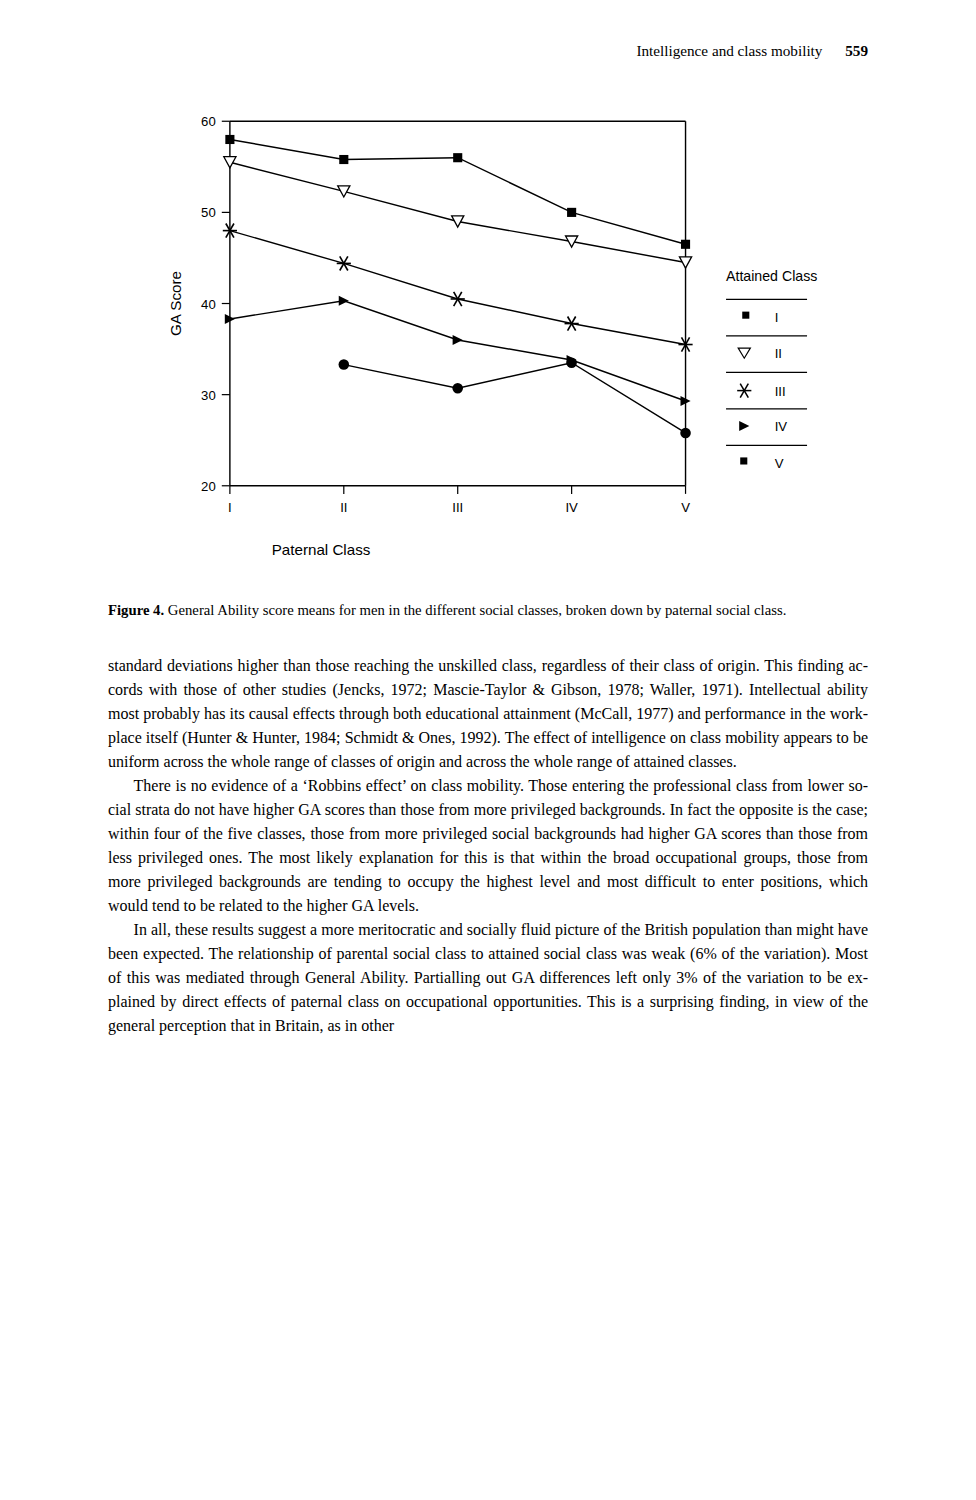Intelligence and class mobility 559
General Ability score means for men in the different social classes, broken down by paternal social class Line chart with five lines, one for each attained class (I to V), plotting General Ability score against paternal class I to V. Scores generally decline as paternal class moves from I to V, and higher attained classes have higher scores. 60 50 40 30 20 I II III IV V GA Score Paternal Class Attained Class I II III IV V
Figure 4. General Ability score means for men in the different social classes, broken down by paternal social class.
standard deviations higher than those reaching the unskilled class, regardless of their class of origin. This finding accords with those of other studies (Jencks, 1972; Mascie-Taylor & Gibson, 1978; Waller, 1971). Intellectual ability most probably has its causal effects through both educational attainment (McCall, 1977) and performance in the workplace itself (Hunter & Hunter, 1984; Schmidt & Ones, 1992). The effect of intelligence on class mobility appears to be uniform across the whole range of classes of origin and across the whole range of attained classes.
There is no evidence of a ‘Robbins effect’ on class mobility. Those entering the professional class from lower social strata do not have higher GA scores than those from more privileged backgrounds. In fact the opposite is the case; within four of the five classes, those from more privileged social backgrounds had higher GA scores than those from less privileged ones. The most likely explanation for this is that within the broad occupational groups, those from more privileged backgrounds are tending to occupy the highest level and most difficult to enter positions, which would tend to be related to the higher GA levels.
In all, these results suggest a more meritocratic and socially fluid picture of the British population than might have been expected. The relationship of parental social class to attained social class was weak (6% of the variation). Most of this was mediated through General Ability. Partialling out GA differences left only 3% of the variation to be explained by direct effects of paternal class on occupational opportunities. This is a surprising finding, in view of the general perception that in Britain, as in other